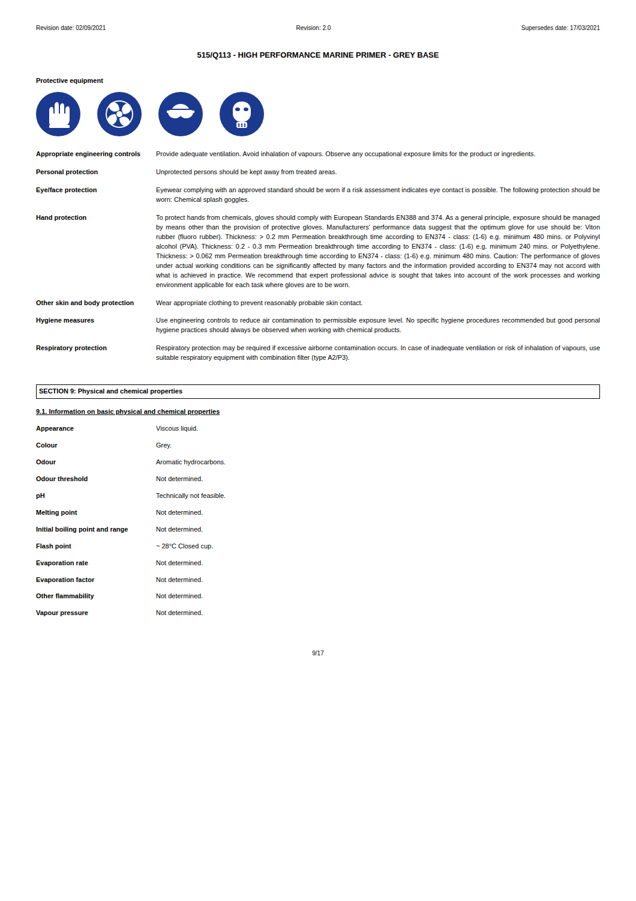Revision date: 02/09/2021 Revision: 2.0 Supersedes date: 17/03/2021
515/Q113 - HIGH PERFORMANCE MARINE PRIMER - GREY BASE
Protective equipment
| Appropriate engineering controls | Provide adequate ventilation. Avoid inhalation of vapours. Observe any occupational exposure limits for the product or ingredients. |
| Personal protection | Unprotected persons should be kept away from treated areas. |
| Eye/face protection | Eyewear complying with an approved standard should be worn if a risk assessment indicates eye contact is possible. The following protection should be worn: Chemical splash goggles. |
| Hand protection | To protect hands from chemicals, gloves should comply with European Standards EN388 and 374. As a general principle, exposure should be managed by means other than the provision of protective gloves. Manufacturers' performance data suggest that the optimum glove for use should be: Viton rubber (fluoro rubber). Thickness: > 0.2 mm Permeation breakthrough time according to EN374 - class: (1-6) e.g. minimum 480 mins. or Polyvinyl alcohol (PVA). Thickness: 0.2 - 0.3 mm Permeation breakthrough time according to EN374 - class: (1-6) e.g. minimum 240 mins. or Polyethylene. Thickness: > 0.062 mm Permeation breakthrough time according to EN374 - class: (1-6) e.g. minimum 480 mins. Caution: The performance of gloves under actual working conditions can be significantly affected by many factors and the information provided according to EN374 may not accord with what is achieved in practice. We recommend that expert professional advice is sought that takes into account of the work processes and working environment applicable for each task where gloves are to be worn. |
| Other skin and body protection | Wear appropriate clothing to prevent reasonably probable skin contact. |
| Hygiene measures | Use engineering controls to reduce air contamination to permissible exposure level. No specific hygiene procedures recommended but good personal hygiene practices should always be observed when working with chemical products. |
| Respiratory protection | Respiratory protection may be required if excessive airborne contamination occurs. In case of inadequate ventilation or risk of inhalation of vapours, use suitable respiratory equipment with combination filter (type A2/P3). |
SECTION 9: Physical and chemical properties
9.1. Information on basic physical and chemical properties
| Appearance | Viscous liquid. |
| Colour | Grey. |
| Odour | Aromatic hydrocarbons. |
| Odour threshold | Not determined. |
| pH | Technically not feasible. |
| Melting point | Not determined. |
| Initial boiling point and range | Not determined. |
| Flash point | ~ 28°C Closed cup. |
| Evaporation rate | Not determined. |
| Evaporation factor | Not determined. |
| Other flammability | Not determined. |
| Vapour pressure | Not determined. |
9/17